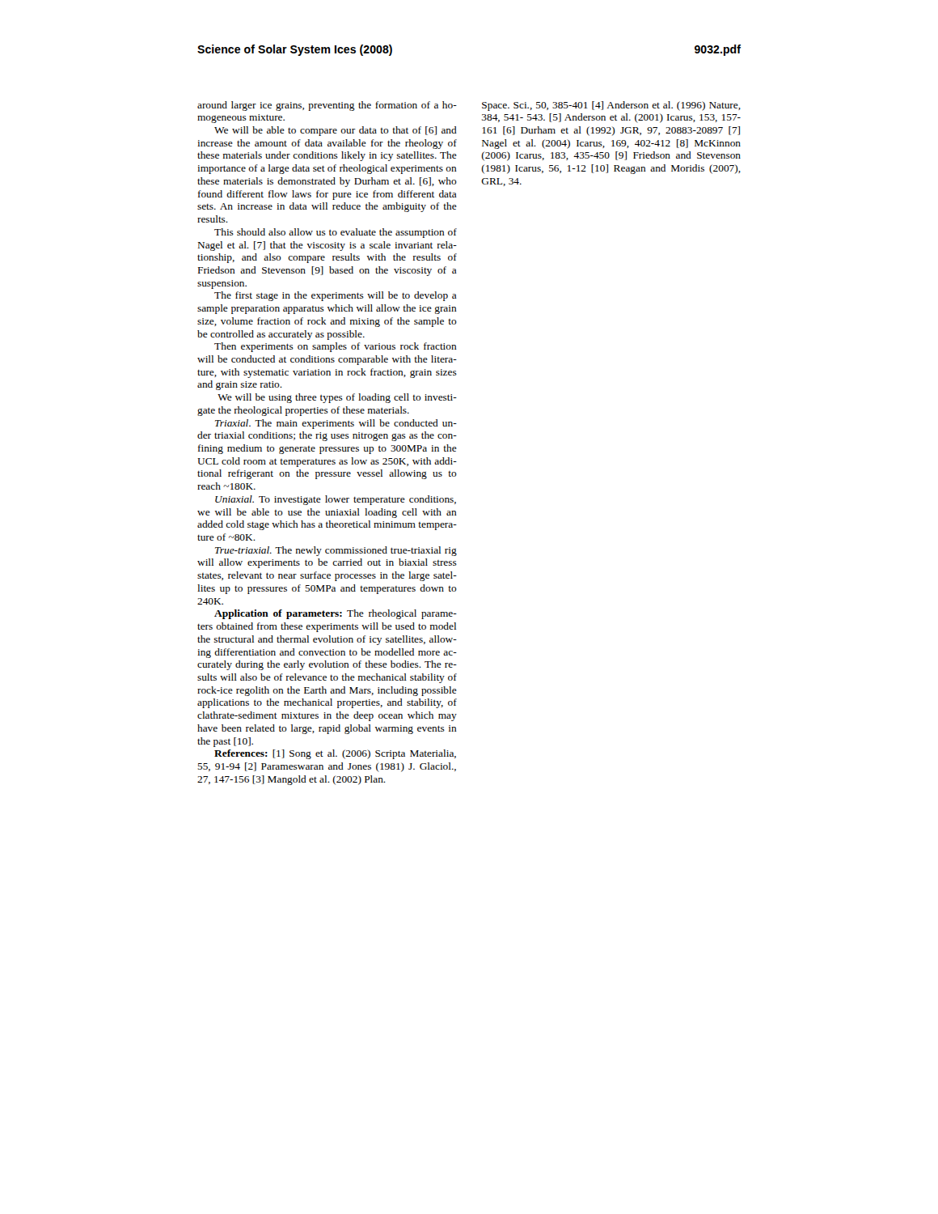Science of Solar System Ices (2008)
9032.pdf
around larger ice grains, preventing the formation of a homogeneous mixture.
We will be able to compare our data to that of [6] and increase the amount of data available for the rheology of these materials under conditions likely in icy satellites. The importance of a large data set of rheological experiments on these materials is demonstrated by Durham et al. [6], who found different flow laws for pure ice from different data sets. An increase in data will reduce the ambiguity of the results.
This should also allow us to evaluate the assumption of Nagel et al. [7] that the viscosity is a scale invariant relationship, and also compare results with the results of Friedson and Stevenson [9] based on the viscosity of a suspension.
The first stage in the experiments will be to develop a sample preparation apparatus which will allow the ice grain size, volume fraction of rock and mixing of the sample to be controlled as accurately as possible.
Then experiments on samples of various rock fraction will be conducted at conditions comparable with the literature, with systematic variation in rock fraction, grain sizes and grain size ratio.
We will be using three types of loading cell to investigate the rheological properties of these materials.
Triaxial. The main experiments will be conducted under triaxial conditions; the rig uses nitrogen gas as the confining medium to generate pressures up to 300MPa in the UCL cold room at temperatures as low as 250K, with additional refrigerant on the pressure vessel allowing us to reach ~180K.
Uniaxial. To investigate lower temperature conditions, we will be able to use the uniaxial loading cell with an added cold stage which has a theoretical minimum temperature of ~80K.
True-triaxial. The newly commissioned true-triaxial rig will allow experiments to be carried out in biaxial stress states, relevant to near surface processes in the large satellites up to pressures of 50MPa and temperatures down to 240K.
Application of parameters: The rheological parameters obtained from these experiments will be used to model the structural and thermal evolution of icy satellites, allowing differentiation and convection to be modelled more accurately during the early evolution of these bodies. The results will also be of relevance to the mechanical stability of rock-ice regolith on the Earth and Mars, including possible applications to the mechanical properties, and stability, of clathrate-sediment mixtures in the deep ocean which may have been related to large, rapid global warming events in the past [10].
References: [1] Song et al. (2006) Scripta Materialia, 55, 91-94 [2] Parameswaran and Jones (1981) J. Glaciol., 27, 147-156 [3] Mangold et al. (2002) Plan.
Space. Sci., 50, 385-401 [4] Anderson et al. (1996) Nature, 384, 541- 543. [5] Anderson et al. (2001) Icarus, 153, 157-161 [6] Durham et al (1992) JGR, 97, 20883-20897 [7] Nagel et al. (2004) Icarus, 169, 402-412 [8] McKinnon (2006) Icarus, 183, 435-450 [9] Friedson and Stevenson (1981) Icarus, 56, 1-12 [10] Reagan and Moridis (2007), GRL, 34.